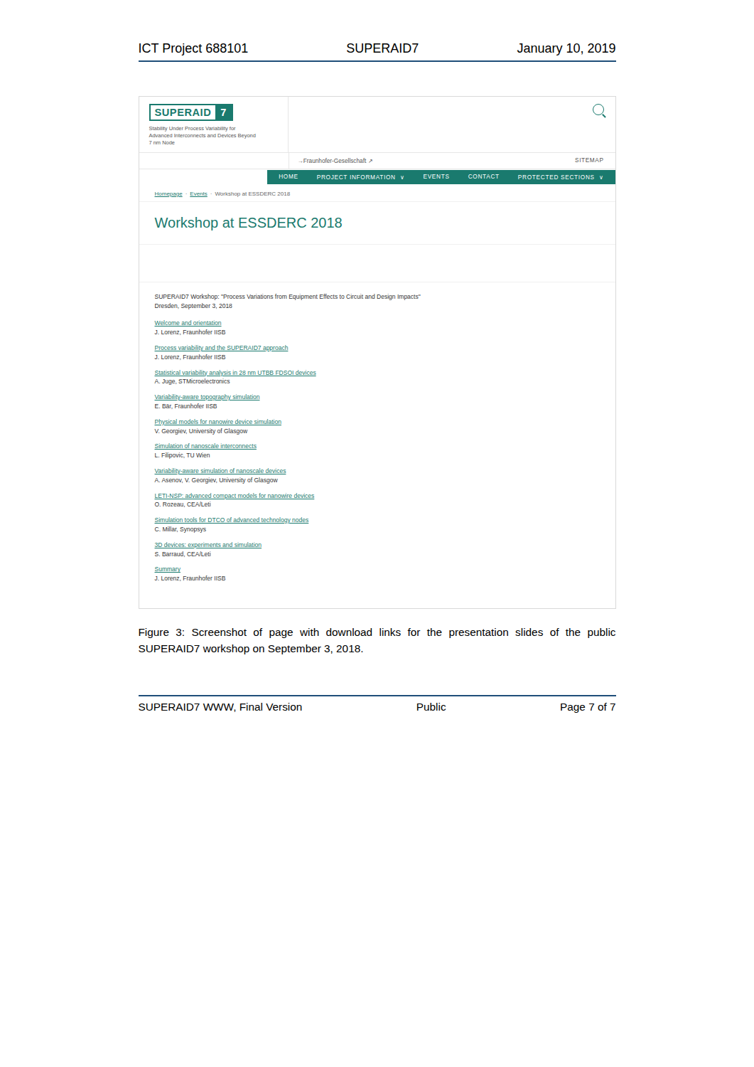ICT Project 688101
SUPERAID7
January 10, 2019
SUPERAID 7
Stability Under Process Variability for
Advanced Interconnects and Devices Beyond
7 nm Node
→Fraunhofer-Gesellschaft ↗
SITEMAP
HOME PROJECT INFORMATION ∨ EVENTS CONTACT PROTECTED SECTIONS ∨
Homepage·Events·Workshop at ESSDERC 2018
Workshop at ESSDERC 2018
SUPERAID7 Workshop: "Process Variations from Equipment Effects to Circuit and Design Impacts"
Dresden, September 3, 2018
Welcome and orientation
J. Lorenz, Fraunhofer IISB
Process variability and the SUPERAID7 approach
J. Lorenz, Fraunhofer IISB
Statistical variability analysis in 28 nm UTBB FDSOI devices
A. Juge, STMicroelectronics
Variability-aware topography simulation
E. Bär, Fraunhofer IISB
Physical models for nanowire device simulation
V. Georgiev, University of Glasgow
Simulation of nanoscale interconnects
L. Filipovic, TU Wien
Variability-aware simulation of nanoscale devices
A. Asenov, V. Georgiev, University of Glasgow
LETI-NSP: advanced compact models for nanowire devices
O. Rozeau, CEA/Leti
Simulation tools for DTCO of advanced technology nodes
C. Millar, Synopsys
3D devices: experiments and simulation
S. Barraud, CEA/Leti
Summary
J. Lorenz, Fraunhofer IISB
Figure 3: Screenshot of page with download links for the presentation slides of the public SUPERAID7 workshop on September 3, 2018.
SUPERAID7 WWW, Final Version
Public
Page 7 of 7